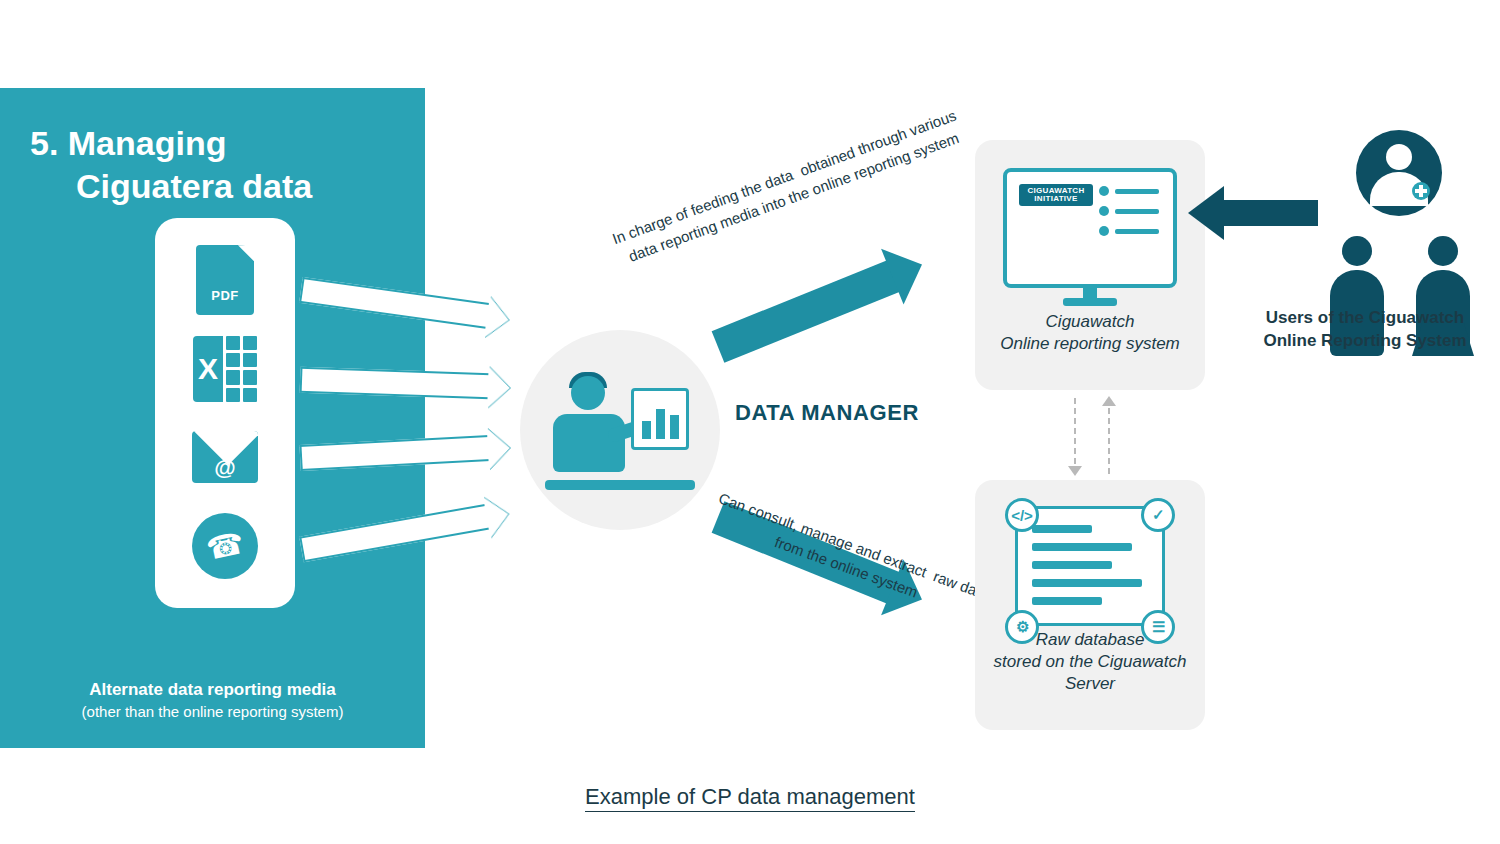5. Managing Ciguatera data
PDF
X
@
☎
Alternate data reporting media (other than the online reporting system)
DATA MANAGER
In charge of feeding the data obtained through various data reporting media into the online reporting system
Can consult, manage and extract raw data from the online system
CIGUAWATCH
INITIATIVE
Ciguawatch
Online reporting system
</>
✓
⚙
☰
Raw database
stored on the Ciguawatch
Server
Users of the Ciguawatch
Online Reporting System
Example of CP data management